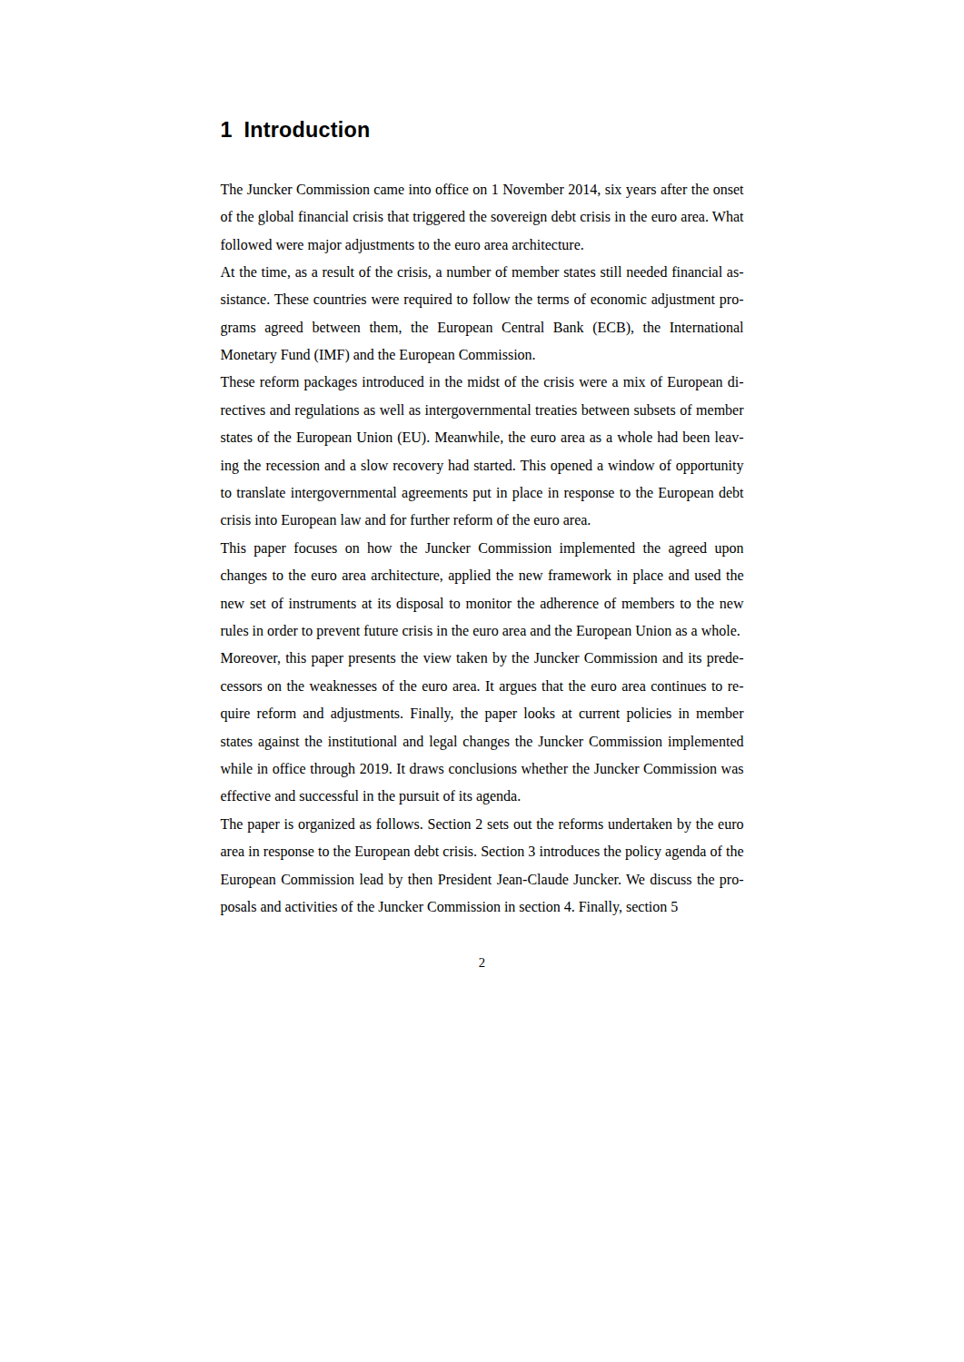1 Introduction
The Juncker Commission came into office on 1 November 2014, six years after the onset of the global financial crisis that triggered the sovereign debt crisis in the euro area. What followed were major adjustments to the euro area architecture.
At the time, as a result of the crisis, a number of member states still needed financial assistance. These countries were required to follow the terms of economic adjustment programs agreed between them, the European Central Bank (ECB), the International Monetary Fund (IMF) and the European Commission.
These reform packages introduced in the midst of the crisis were a mix of European directives and regulations as well as intergovernmental treaties between subsets of member states of the European Union (EU). Meanwhile, the euro area as a whole had been leaving the recession and a slow recovery had started. This opened a window of opportunity to translate intergovernmental agreements put in place in response to the European debt crisis into European law and for further reform of the euro area.
This paper focuses on how the Juncker Commission implemented the agreed upon changes to the euro area architecture, applied the new framework in place and used the new set of instruments at its disposal to monitor the adherence of members to the new rules in order to prevent future crisis in the euro area and the European Union as a whole.
Moreover, this paper presents the view taken by the Juncker Commission and its predecessors on the weaknesses of the euro area. It argues that the euro area continues to require reform and adjustments. Finally, the paper looks at current policies in member states against the institutional and legal changes the Juncker Commission implemented while in office through 2019. It draws conclusions whether the Juncker Commission was effective and successful in the pursuit of its agenda.
The paper is organized as follows. Section 2 sets out the reforms undertaken by the euro area in response to the European debt crisis. Section 3 introduces the policy agenda of the European Commission lead by then President Jean-Claude Juncker. We discuss the proposals and activities of the Juncker Commission in section 4. Finally, section 5
2